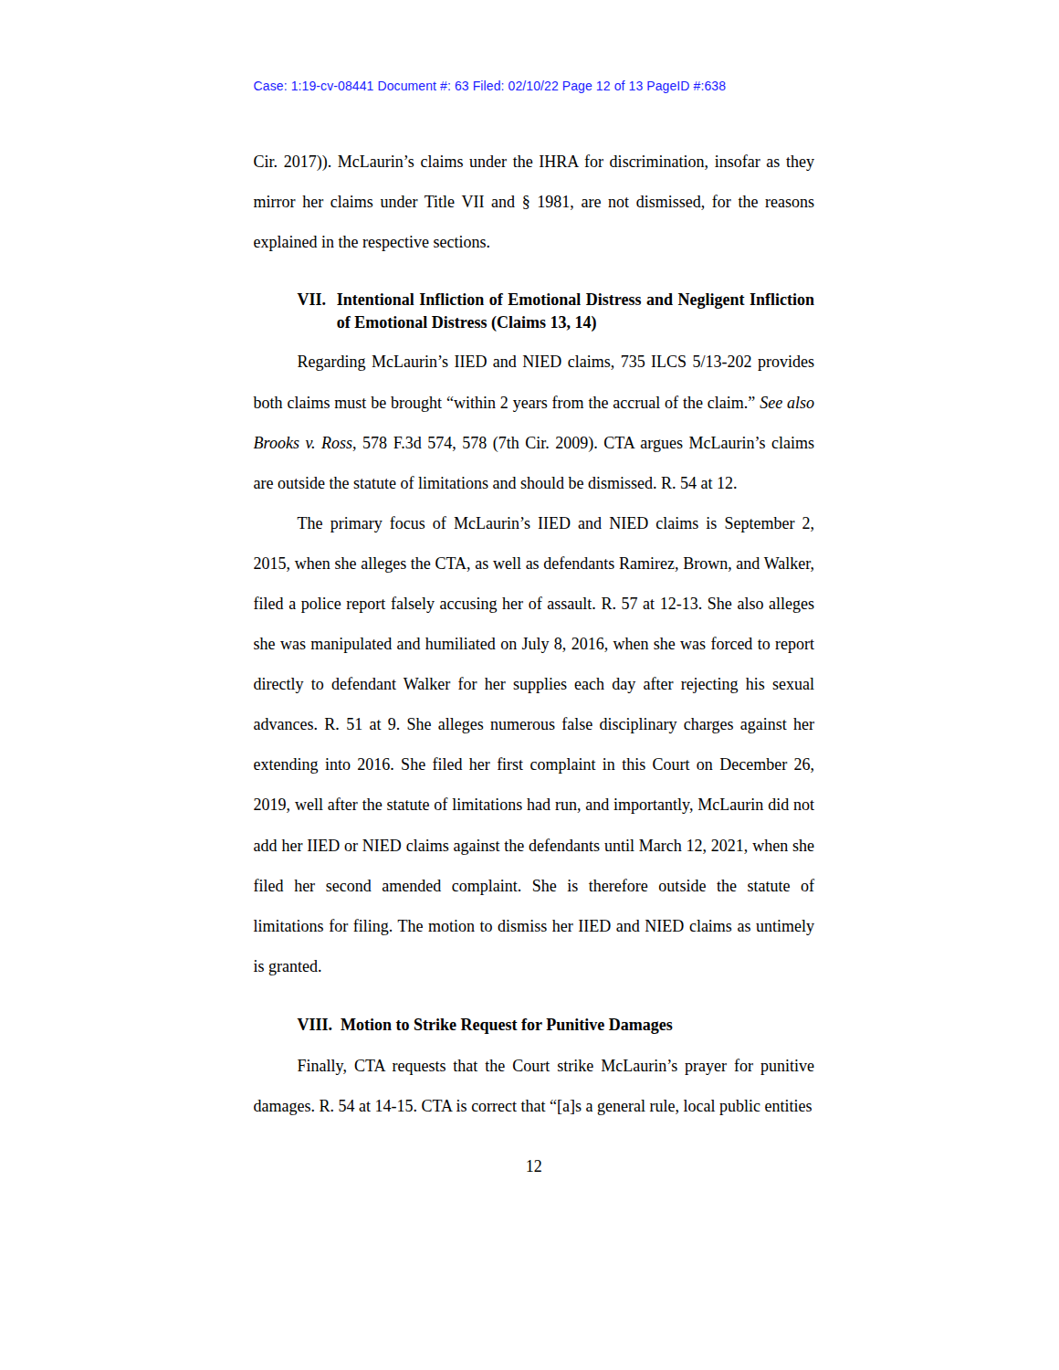Case: 1:19-cv-08441 Document #: 63 Filed: 02/10/22 Page 12 of 13 PageID #:638
Cir. 2017)). McLaurin’s claims under the IHRA for discrimination, insofar as they mirror her claims under Title VII and § 1981, are not dismissed, for the reasons explained in the respective sections.
VII.
Intentional Infliction of Emotional Distress and Negligent Infliction of Emotional Distress (Claims 13, 14)
Regarding McLaurin’s IIED and NIED claims, 735 ILCS 5/13-202 provides both claims must be brought “within 2 years from the accrual of the claim.” See also Brooks v. Ross, 578 F.3d 574, 578 (7th Cir. 2009). CTA argues McLaurin’s claims are outside the statute of limitations and should be dismissed. R. 54 at 12.
The primary focus of McLaurin’s IIED and NIED claims is September 2, 2015, when she alleges the CTA, as well as defendants Ramirez, Brown, and Walker, filed a police report falsely accusing her of assault. R. 57 at 12-13. She also alleges she was manipulated and humiliated on July 8, 2016, when she was forced to report directly to defendant Walker for her supplies each day after rejecting his sexual advances. R. 51 at 9. She alleges numerous false disciplinary charges against her extending into 2016. She filed her first complaint in this Court on December 26, 2019, well after the statute of limitations had run, and importantly, McLaurin did not add her IIED or NIED claims against the defendants until March 12, 2021, when she filed her second amended complaint. She is therefore outside the statute of limitations for filing. The motion to dismiss her IIED and NIED claims as untimely is granted.
VIII. Motion to Strike Request for Punitive Damages
Finally, CTA requests that the Court strike McLaurin’s prayer for punitive damages. R. 54 at 14-15. CTA is correct that “[a]s a general rule, local public entities
12